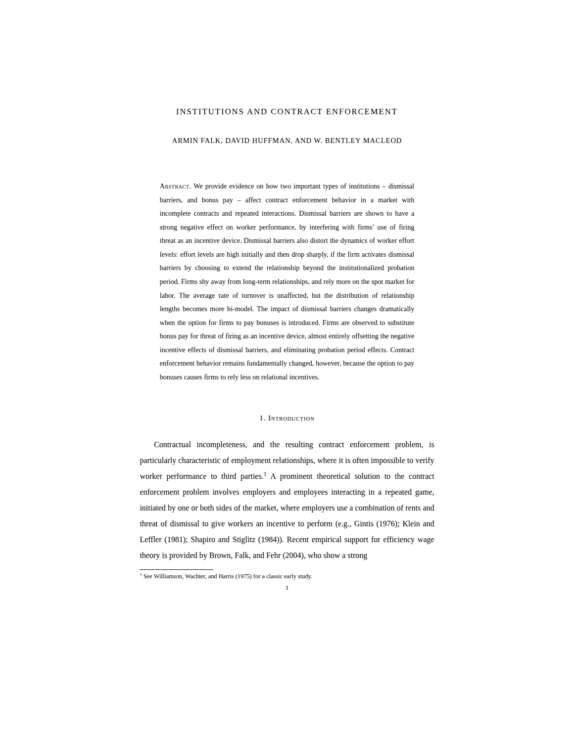Institutions and Contract Enforcement
Armin Falk, David Huffman, and W. Bentley MacLeod
Abstract. We provide evidence on how two important types of institutions – dismissal barriers, and bonus pay – affect contract enforcement behavior in a market with incomplete contracts and repeated interactions. Dismissal barriers are shown to have a strong negative effect on worker performance, by interfering with firms’ use of firing threat as an incentive device. Dismissal barriers also distort the dynamics of worker effort levels: effort levels are high initially and then drop sharply, if the firm activates dismissal barriers by choosing to extend the relationship beyond the institutionalized probation period. Firms shy away from long-term relationships, and rely more on the spot market for labor. The average rate of turnover is unaffected, but the distribution of relationship lengths becomes more bi-model. The impact of dismissal barriers changes dramatically when the option for firms to pay bonuses is introduced. Firms are observed to substitute bonus pay for threat of firing as an incentive device, almost entirely offsetting the negative incentive effects of dismissal barriers, and eliminating probation period effects. Contract enforcement behavior remains fundamentally changed, however, because the option to pay bonuses causes firms to rely less on relational incentives.
1. Introduction
Contractual incompleteness, and the resulting contract enforcement problem, is particularly characteristic of employment relationships, where it is often impossible to verify worker performance to third parties.1 A prominent theoretical solution to the contract enforcement problem involves employers and employees interacting in a repeated game, initiated by one or both sides of the market, where employers use a combination of rents and threat of dismissal to give workers an incentive to perform (e.g., Gintis (1976); Klein and Leffler (1981); Shapiro and Stiglitz (1984)). Recent empirical support for efficiency wage theory is provided by Brown, Falk, and Fehr (2004), who show a strong
1 See Williamson, Wachter, and Harris (1975) for a classic early study.
1